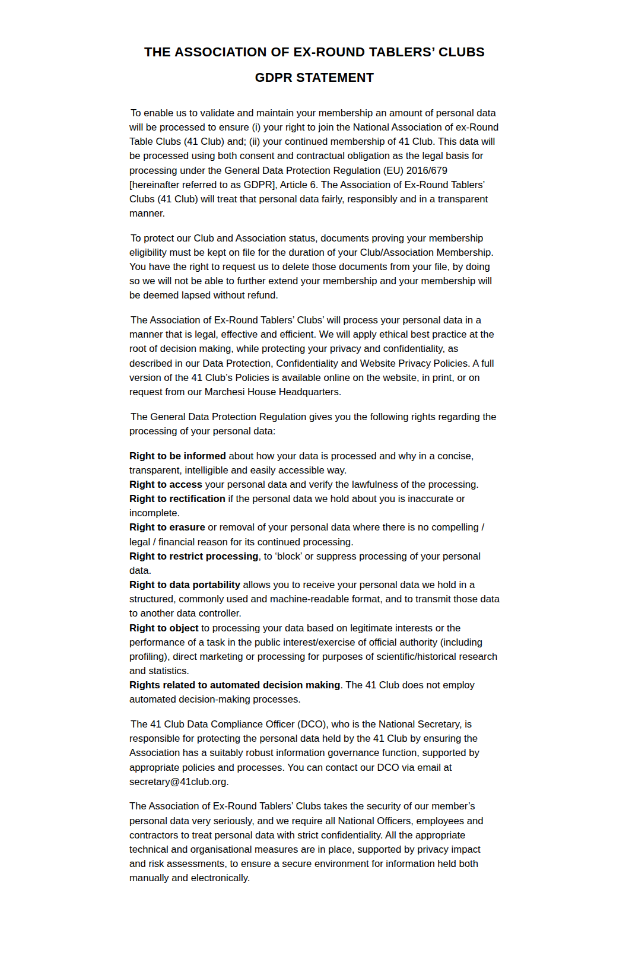THE ASSOCIATION OF EX-ROUND TABLERS’ CLUBS
GDPR STATEMENT
To enable us to validate and maintain your membership an amount of personal data will be processed to ensure (i) your right to join the National Association of ex-Round Table Clubs (41 Club) and; (ii) your continued membership of 41 Club. This data will be processed using both consent and contractual obligation as the legal basis for processing under the General Data Protection Regulation (EU) 2016/679 [hereinafter referred to as GDPR], Article 6. The Association of Ex-Round Tablers’ Clubs (41 Club) will treat that personal data fairly, responsibly and in a transparent manner.
To protect our Club and Association status, documents proving your membership eligibility must be kept on file for the duration of your Club/Association Membership. You have the right to request us to delete those documents from your file, by doing so we will not be able to further extend your membership and your membership will be deemed lapsed without refund.
The Association of Ex-Round Tablers’ Clubs’ will process your personal data in a manner that is legal, effective and efficient. We will apply ethical best practice at the root of decision making, while protecting your privacy and confidentiality, as described in our Data Protection, Confidentiality and Website Privacy Policies. A full version of the 41 Club’s Policies is available online on the website, in print, or on request from our Marchesi House Headquarters.
The General Data Protection Regulation gives you the following rights regarding the processing of your personal data:
Right to be informed about how your data is processed and why in a concise, transparent, intelligible and easily accessible way.
Right to access your personal data and verify the lawfulness of the processing.
Right to rectification if the personal data we hold about you is inaccurate or incomplete.
Right to erasure or removal of your personal data where there is no compelling / legal / financial reason for its continued processing.
Right to restrict processing, to ‘block’ or suppress processing of your personal data.
Right to data portability allows you to receive your personal data we hold in a structured, commonly used and machine-readable format, and to transmit those data to another data controller.
Right to object to processing your data based on legitimate interests or the performance of a task in the public interest/exercise of official authority (including profiling), direct marketing or processing for purposes of scientific/historical research and statistics.
Rights related to automated decision making. The 41 Club does not employ automated decision-making processes.
The 41 Club Data Compliance Officer (DCO), who is the National Secretary, is responsible for protecting the personal data held by the 41 Club by ensuring the Association has a suitably robust information governance function, supported by appropriate policies and processes. You can contact our DCO via email at secretary@41club.org.
The Association of Ex-Round Tablers’ Clubs takes the security of our member’s personal data very seriously, and we require all National Officers, employees and contractors to treat personal data with strict confidentiality. All the appropriate technical and organisational measures are in place, supported by privacy impact and risk assessments, to ensure a secure environment for information held both manually and electronically.